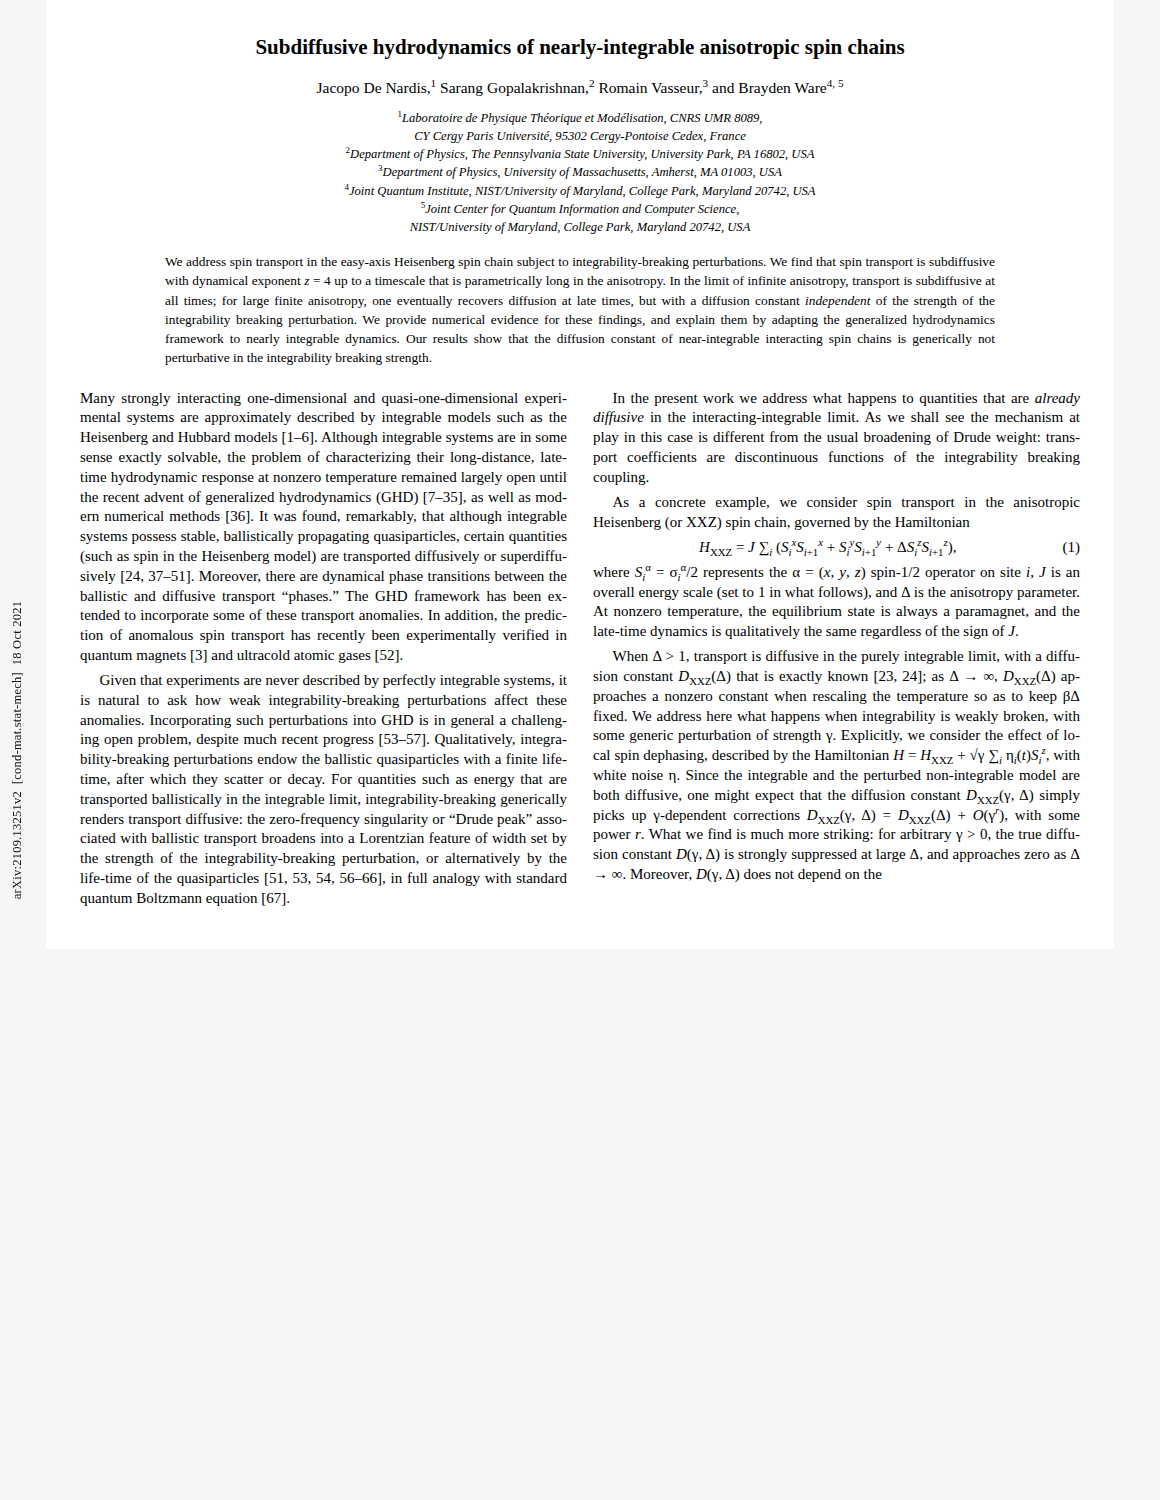arXiv:2109.13251v2 [cond-mat.stat-mech] 18 Oct 2021
Subdiffusive hydrodynamics of nearly-integrable anisotropic spin chains
Jacopo De Nardis,1 Sarang Gopalakrishnan,2 Romain Vasseur,3 and Brayden Ware4, 5
1Laboratoire de Physique Théorique et Modélisation, CNRS UMR 8089,
CY Cergy Paris Université, 95302 Cergy-Pontoise Cedex, France
2Department of Physics, The Pennsylvania State University, University Park, PA 16802, USA
3Department of Physics, University of Massachusetts, Amherst, MA 01003, USA
4Joint Quantum Institute, NIST/University of Maryland, College Park, Maryland 20742, USA
5Joint Center for Quantum Information and Computer Science,
NIST/University of Maryland, College Park, Maryland 20742, USA
We address spin transport in the easy-axis Heisenberg spin chain subject to integrability-breaking perturbations. We find that spin transport is subdiffusive with dynamical exponent z = 4 up to a timescale that is parametrically long in the anisotropy. In the limit of infinite anisotropy, transport is subdiffusive at all times; for large finite anisotropy, one eventually recovers diffusion at late times, but with a diffusion constant independent of the strength of the integrability breaking perturbation. We provide numerical evidence for these findings, and explain them by adapting the generalized hydrodynamics framework to nearly integrable dynamics. Our results show that the diffusion constant of near-integrable interacting spin chains is generically not perturbative in the integrability breaking strength.
Many strongly interacting one-dimensional and quasi-one-dimensional experimental systems are approximately described by integrable models such as the Heisenberg and Hubbard models [1–6]. Although integrable systems are in some sense exactly solvable, the problem of characterizing their long-distance, late-time hydrodynamic response at nonzero temperature remained largely open until the recent advent of generalized hydrodynamics (GHD) [7–35], as well as modern numerical methods [36]. It was found, remarkably, that although integrable systems possess stable, ballistically propagating quasiparticles, certain quantities (such as spin in the Heisenberg model) are transported diffusively or superdiffusively [24, 37–51]. Moreover, there are dynamical phase transitions between the ballistic and diffusive transport “phases.” The GHD framework has been extended to incorporate some of these transport anomalies. In addition, the prediction of anomalous spin transport has recently been experimentally verified in quantum magnets [3] and ultracold atomic gases [52].
Given that experiments are never described by perfectly integrable systems, it is natural to ask how weak integrability-breaking perturbations affect these anomalies. Incorporating such perturbations into GHD is in general a challenging open problem, despite much recent progress [53–57]. Qualitatively, integrability-breaking perturbations endow the ballistic quasiparticles with a finite lifetime, after which they scatter or decay. For quantities such as energy that are transported ballistically in the integrable limit, integrability-breaking generically renders transport diffusive: the zero-frequency singularity or “Drude peak” associated with ballistic transport broadens into a Lorentzian feature of width set by the strength of the integrability-breaking perturbation, or alternatively by the life-time of the quasiparticles [51, 53, 54, 56–66], in full analogy with standard quantum Boltzmann equation [67].
In the present work we address what happens to quantities that are already diffusive in the interacting-integrable limit. As we shall see the mechanism at play in this case is different from the usual broadening of Drude weight: transport coefficients are discontinuous functions of the integrability breaking coupling.
As a concrete example, we consider spin transport in the anisotropic Heisenberg (or XXZ) spin chain, governed by the Hamiltonian
(1) HXXZ = J ∑i (SixSi+1x + SiySi+1y + ΔSizSi+1z),
where Siα = σiα/2 represents the α = (x, y, z) spin-1/2 operator on site i, J is an overall energy scale (set to 1 in what follows), and Δ is the anisotropy parameter. At nonzero temperature, the equilibrium state is always a paramagnet, and the late-time dynamics is qualitatively the same regardless of the sign of J.
When Δ > 1, transport is diffusive in the purely integrable limit, with a diffusion constant DXXZ(Δ) that is exactly known [23, 24]; as Δ → ∞, DXXZ(Δ) approaches a nonzero constant when rescaling the temperature so as to keep βΔ fixed. We address here what happens when integrability is weakly broken, with some generic perturbation of strength γ. Explicitly, we consider the effect of local spin dephasing, described by the Hamiltonian H = HXXZ + √γ ∑i ηi(t)Siz, with white noise η. Since the integrable and the perturbed non-integrable model are both diffusive, one might expect that the diffusion constant DXXZ(γ, Δ) simply picks up γ-dependent corrections DXXZ(γ, Δ) = DXXZ(Δ) + O(γr), with some power r. What we find is much more striking: for arbitrary γ > 0, the true diffusion constant D(γ, Δ) is strongly suppressed at large Δ, and approaches zero as Δ → ∞. Moreover, D(γ, Δ) does not depend on the